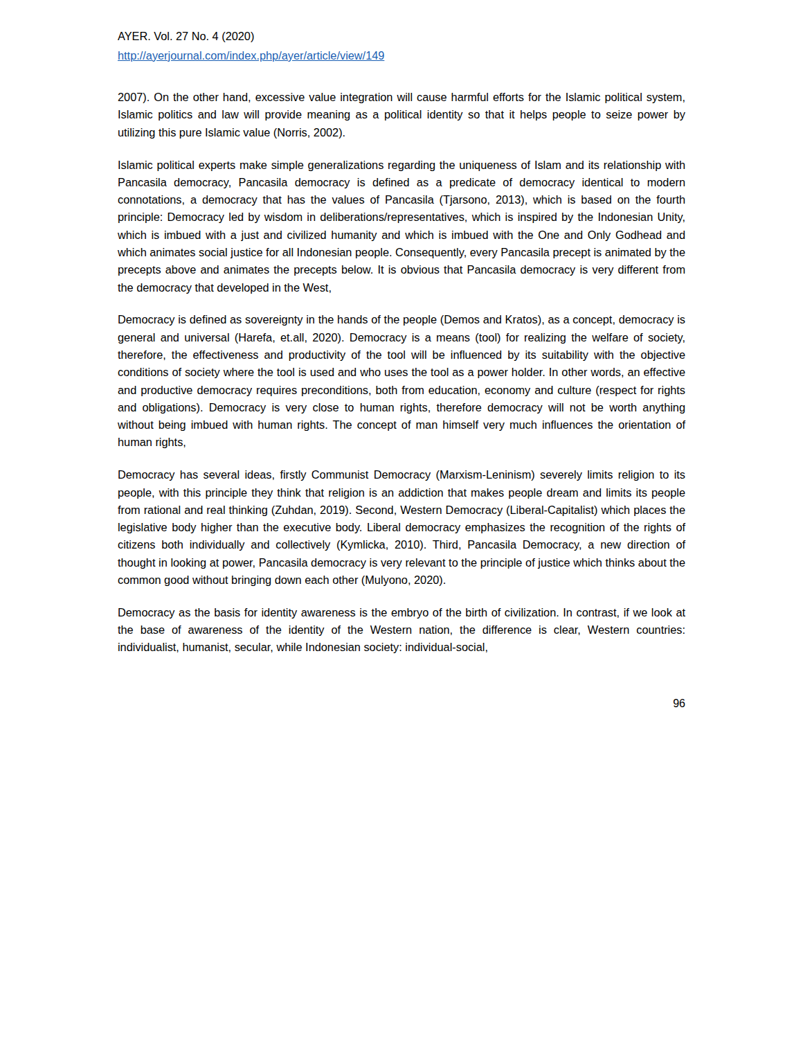AYER. Vol. 27 No. 4 (2020)
http://ayerjournal.com/index.php/ayer/article/view/149
2007). On the other hand, excessive value integration will cause harmful efforts for the Islamic political system, Islamic politics and law will provide meaning as a political identity so that it helps people to seize power by utilizing this pure Islamic value (Norris, 2002).
Islamic political experts make simple generalizations regarding the uniqueness of Islam and its relationship with Pancasila democracy, Pancasila democracy is defined as a predicate of democracy identical to modern connotations, a democracy that has the values of Pancasila (Tjarsono, 2013), which is based on the fourth principle: Democracy led by wisdom in deliberations/representatives, which is inspired by the Indonesian Unity, which is imbued with a just and civilized humanity and which is imbued with the One and Only Godhead and which animates social justice for all Indonesian people. Consequently, every Pancasila precept is animated by the precepts above and animates the precepts below. It is obvious that Pancasila democracy is very different from the democracy that developed in the West,
Democracy is defined as sovereignty in the hands of the people (Demos and Kratos), as a concept, democracy is general and universal (Harefa, et.all, 2020). Democracy is a means (tool) for realizing the welfare of society, therefore, the effectiveness and productivity of the tool will be influenced by its suitability with the objective conditions of society where the tool is used and who uses the tool as a power holder. In other words, an effective and productive democracy requires preconditions, both from education, economy and culture (respect for rights and obligations). Democracy is very close to human rights, therefore democracy will not be worth anything without being imbued with human rights. The concept of man himself very much influences the orientation of human rights,
Democracy has several ideas, firstly Communist Democracy (Marxism-Leninism) severely limits religion to its people, with this principle they think that religion is an addiction that makes people dream and limits its people from rational and real thinking (Zuhdan, 2019). Second, Western Democracy (Liberal-Capitalist) which places the legislative body higher than the executive body. Liberal democracy emphasizes the recognition of the rights of citizens both individually and collectively (Kymlicka, 2010). Third, Pancasila Democracy, a new direction of thought in looking at power, Pancasila democracy is very relevant to the principle of justice which thinks about the common good without bringing down each other (Mulyono, 2020).
Democracy as the basis for identity awareness is the embryo of the birth of civilization. In contrast, if we look at the base of awareness of the identity of the Western nation, the difference is clear, Western countries: individualist, humanist, secular, while Indonesian society: individual-social,
96